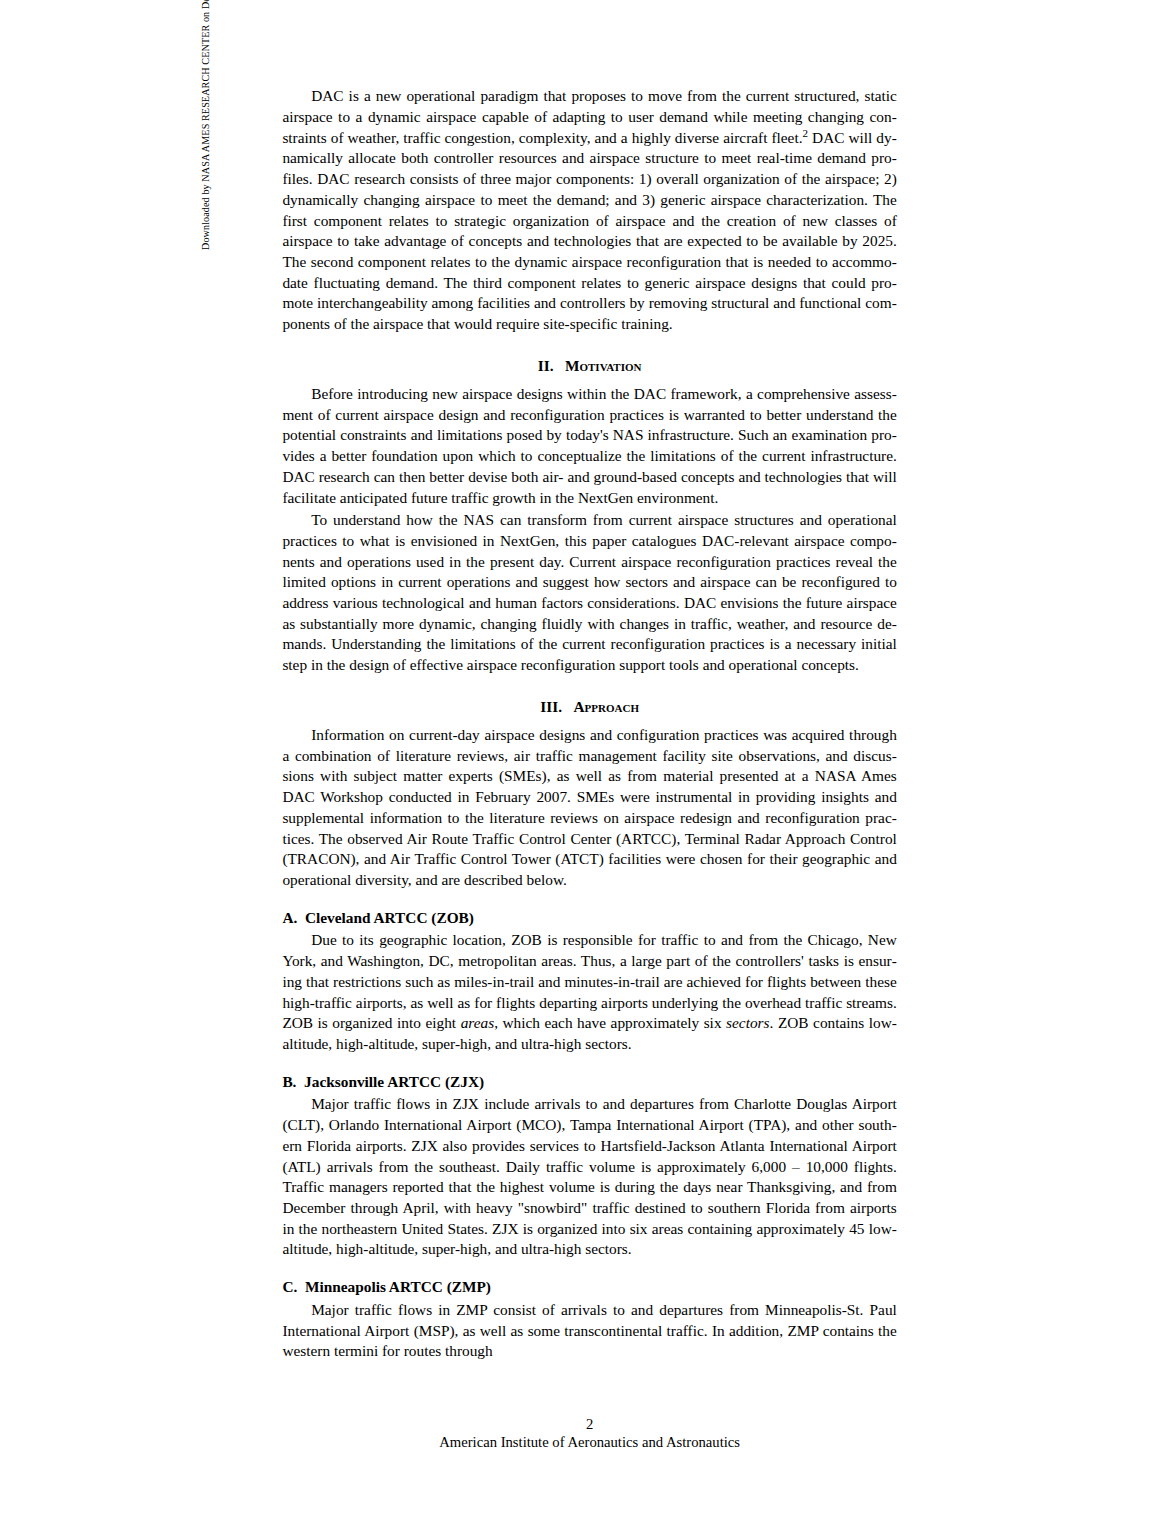Downloaded by NASA AMES RESEARCH CENTER on December 4, 2013 | http://arc.aiaa.org | DOI: 10.2514/6.2008-8936
DAC is a new operational paradigm that proposes to move from the current structured, static airspace to a dynamic airspace capable of adapting to user demand while meeting changing constraints of weather, traffic congestion, complexity, and a highly diverse aircraft fleet.2 DAC will dynamically allocate both controller resources and airspace structure to meet real-time demand profiles. DAC research consists of three major components: 1) overall organization of the airspace; 2) dynamically changing airspace to meet the demand; and 3) generic airspace characterization. The first component relates to strategic organization of airspace and the creation of new classes of airspace to take advantage of concepts and technologies that are expected to be available by 2025. The second component relates to the dynamic airspace reconfiguration that is needed to accommodate fluctuating demand. The third component relates to generic airspace designs that could promote interchangeability among facilities and controllers by removing structural and functional components of the airspace that would require site-specific training.
II. Motivation
Before introducing new airspace designs within the DAC framework, a comprehensive assessment of current airspace design and reconfiguration practices is warranted to better understand the potential constraints and limitations posed by today's NAS infrastructure. Such an examination provides a better foundation upon which to conceptualize the limitations of the current infrastructure. DAC research can then better devise both air- and ground-based concepts and technologies that will facilitate anticipated future traffic growth in the NextGen environment.
To understand how the NAS can transform from current airspace structures and operational practices to what is envisioned in NextGen, this paper catalogues DAC-relevant airspace components and operations used in the present day. Current airspace reconfiguration practices reveal the limited options in current operations and suggest how sectors and airspace can be reconfigured to address various technological and human factors considerations. DAC envisions the future airspace as substantially more dynamic, changing fluidly with changes in traffic, weather, and resource demands. Understanding the limitations of the current reconfiguration practices is a necessary initial step in the design of effective airspace reconfiguration support tools and operational concepts.
III. Approach
Information on current-day airspace designs and configuration practices was acquired through a combination of literature reviews, air traffic management facility site observations, and discussions with subject matter experts (SMEs), as well as from material presented at a NASA Ames DAC Workshop conducted in February 2007. SMEs were instrumental in providing insights and supplemental information to the literature reviews on airspace redesign and reconfiguration practices. The observed Air Route Traffic Control Center (ARTCC), Terminal Radar Approach Control (TRACON), and Air Traffic Control Tower (ATCT) facilities were chosen for their geographic and operational diversity, and are described below.
A. Cleveland ARTCC (ZOB)
Due to its geographic location, ZOB is responsible for traffic to and from the Chicago, New York, and Washington, DC, metropolitan areas. Thus, a large part of the controllers' tasks is ensuring that restrictions such as miles-in-trail and minutes-in-trail are achieved for flights between these high-traffic airports, as well as for flights departing airports underlying the overhead traffic streams. ZOB is organized into eight areas, which each have approximately six sectors. ZOB contains low-altitude, high-altitude, super-high, and ultra-high sectors.
B. Jacksonville ARTCC (ZJX)
Major traffic flows in ZJX include arrivals to and departures from Charlotte Douglas Airport (CLT), Orlando International Airport (MCO), Tampa International Airport (TPA), and other southern Florida airports. ZJX also provides services to Hartsfield-Jackson Atlanta International Airport (ATL) arrivals from the southeast. Daily traffic volume is approximately 6,000 – 10,000 flights. Traffic managers reported that the highest volume is during the days near Thanksgiving, and from December through April, with heavy "snowbird" traffic destined to southern Florida from airports in the northeastern United States. ZJX is organized into six areas containing approximately 45 low-altitude, high-altitude, super-high, and ultra-high sectors.
C. Minneapolis ARTCC (ZMP)
Major traffic flows in ZMP consist of arrivals to and departures from Minneapolis-St. Paul International Airport (MSP), as well as some transcontinental traffic. In addition, ZMP contains the western termini for routes through
2 American Institute of Aeronautics and Astronautics